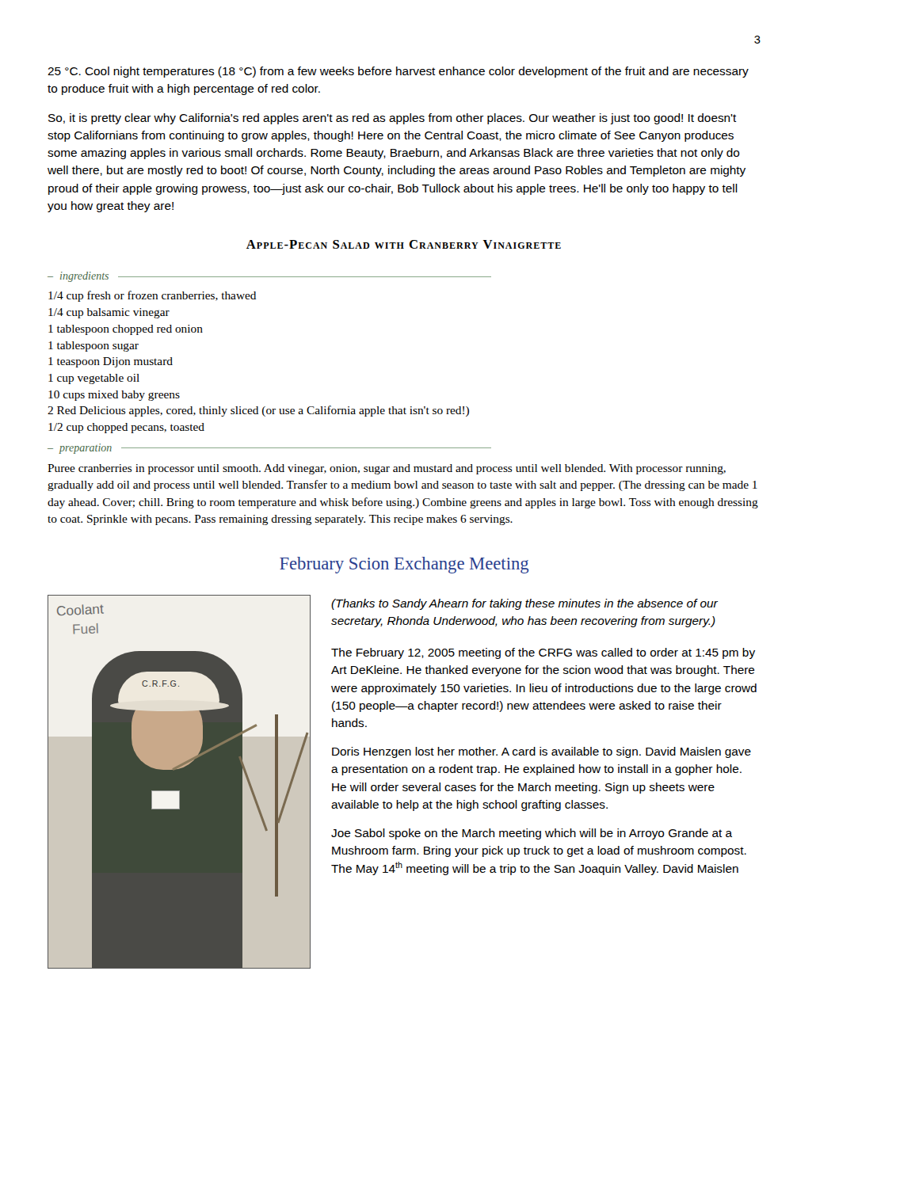3
25 °C. Cool night temperatures (18 °C) from a few weeks before harvest enhance color development of the fruit and are necessary to produce fruit with a high percentage of red color.
So, it is pretty clear why California's red apples aren't as red as apples from other places. Our weather is just too good! It doesn't stop Californians from continuing to grow apples, though! Here on the Central Coast, the micro climate of See Canyon produces some amazing apples in various small orchards. Rome Beauty, Braeburn, and Arkansas Black are three varieties that not only do well there, but are mostly red to boot! Of course, North County, including the areas around Paso Robles and Templeton are mighty proud of their apple growing prowess, too—just ask our co-chair, Bob Tullock about his apple trees. He'll be only too happy to tell you how great they are!
Apple-Pecan Salad with Cranberry Vinaigrette
ingredients
1/4 cup fresh or frozen cranberries, thawed
1/4 cup balsamic vinegar
1 tablespoon chopped red onion
1 tablespoon sugar
1 teaspoon Dijon mustard
1 cup vegetable oil
10 cups mixed baby greens
2 Red Delicious apples, cored, thinly sliced (or use a California apple that isn't so red!)
1/2 cup chopped pecans, toasted
preparation
Puree cranberries in processor until smooth. Add vinegar, onion, sugar and mustard and process until well blended. With processor running, gradually add oil and process until well blended. Transfer to a medium bowl and season to taste with salt and pepper. (The dressing can be made 1 day ahead. Cover; chill. Bring to room temperature and whisk before using.) Combine greens and apples in large bowl. Toss with enough dressing to coat. Sprinkle with pecans. Pass remaining dressing separately. This recipe makes 6 servings.
February Scion Exchange Meeting
Coolant
Fuel
C.R.F.G.
(Thanks to Sandy Ahearn for taking these minutes in the absence of our secretary, Rhonda Underwood, who has been recovering from surgery.)
The February 12, 2005 meeting of the CRFG was called to order at 1:45 pm by Art DeKleine. He thanked everyone for the scion wood that was brought. There were approximately 150 varieties. In lieu of introductions due to the large crowd (150 people—a chapter record!) new attendees were asked to raise their hands.
Doris Henzgen lost her mother. A card is available to sign. David Maislen gave a presentation on a rodent trap. He explained how to install in a gopher hole. He will order several cases for the March meeting. Sign up sheets were available to help at the high school grafting classes.
Joe Sabol spoke on the March meeting which will be in Arroyo Grande at a Mushroom farm. Bring your pick up truck to get a load of mushroom compost. The May 14th meeting will be a trip to the San Joaquin Valley. David Maislen